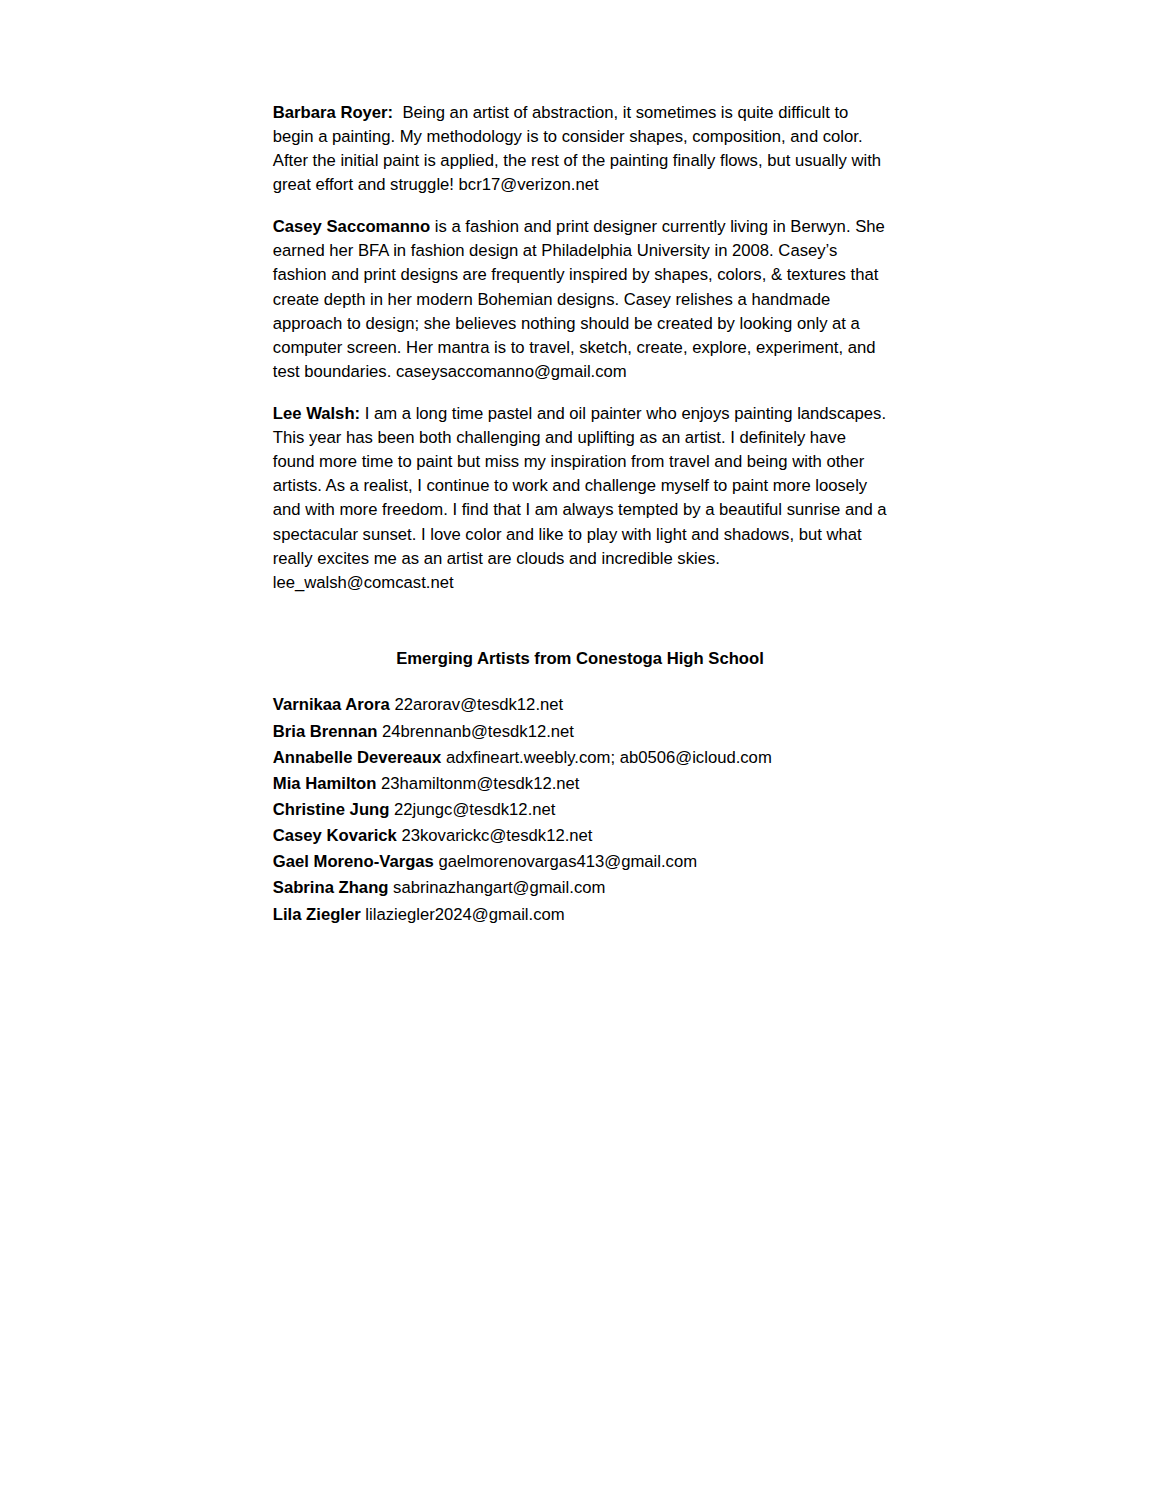Barbara Royer: Being an artist of abstraction, it sometimes is quite difficult to begin a painting. My methodology is to consider shapes, composition, and color. After the initial paint is applied, the rest of the painting finally flows, but usually with great effort and struggle! bcr17@verizon.net
Casey Saccomanno is a fashion and print designer currently living in Berwyn. She earned her BFA in fashion design at Philadelphia University in 2008. Casey’s fashion and print designs are frequently inspired by shapes, colors, & textures that create depth in her modern Bohemian designs. Casey relishes a handmade approach to design; she believes nothing should be created by looking only at a computer screen. Her mantra is to travel, sketch, create, explore, experiment, and test boundaries. caseysaccomanno@gmail.com
Lee Walsh: I am a long time pastel and oil painter who enjoys painting landscapes. This year has been both challenging and uplifting as an artist. I definitely have found more time to paint but miss my inspiration from travel and being with other artists. As a realist, I continue to work and challenge myself to paint more loosely and with more freedom. I find that I am always tempted by a beautiful sunrise and a spectacular sunset. I love color and like to play with light and shadows, but what really excites me as an artist are clouds and incredible skies. lee_walsh@comcast.net
Emerging Artists from Conestoga High School
Varnikaa Arora 22arorav@tesdk12.net
Bria Brennan 24brennanb@tesdk12.net
Annabelle Devereaux adxfineart.weebly.com; ab0506@icloud.com
Mia Hamilton 23hamiltonm@tesdk12.net
Christine Jung 22jungc@tesdk12.net
Casey Kovarick 23kovarickc@tesdk12.net
Gael Moreno-Vargas gaelmorenovargas413@gmail.com
Sabrina Zhang sabrinazhangart@gmail.com
Lila Ziegler lilaziegler2024@gmail.com